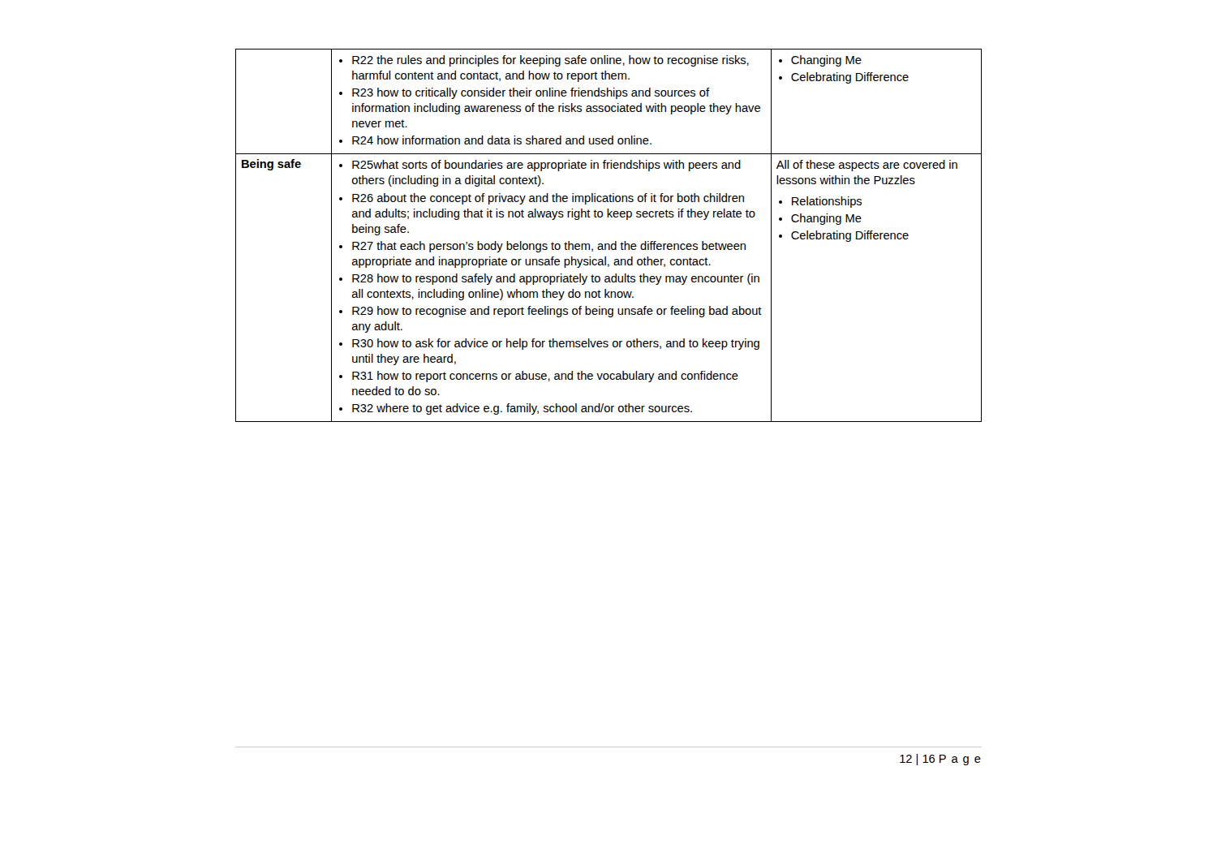| | R22 the rules and principles for keeping safe online, how to recognise risks, harmful content and contact, and how to report them. R23 how to critically consider their online friendships and sources of information including awareness of the risks associated with people they have never met. R24 how information and data is shared and used online. | Changing Me Celebrating Difference |
| Being safe | R25what sorts of boundaries are appropriate in friendships with peers and others (including in a digital context). R26 about the concept of privacy and the implications of it for both children and adults; including that it is not always right to keep secrets if they relate to being safe. R27 that each person’s body belongs to them, and the differences between appropriate and inappropriate or unsafe physical, and other, contact. R28 how to respond safely and appropriately to adults they may encounter (in all contexts, including online) whom they do not know. R29 how to recognise and report feelings of being unsafe or feeling bad about any adult. R30 how to ask for advice or help for themselves or others, and to keep trying until they are heard, R31 how to report concerns or abuse, and the vocabulary and confidence needed to do so. R32 where to get advice e.g. family, school and/or other sources. | All of these aspects are covered in lessons within the Puzzles Relationships Changing Me Celebrating Difference |
12 | 16 P a g e